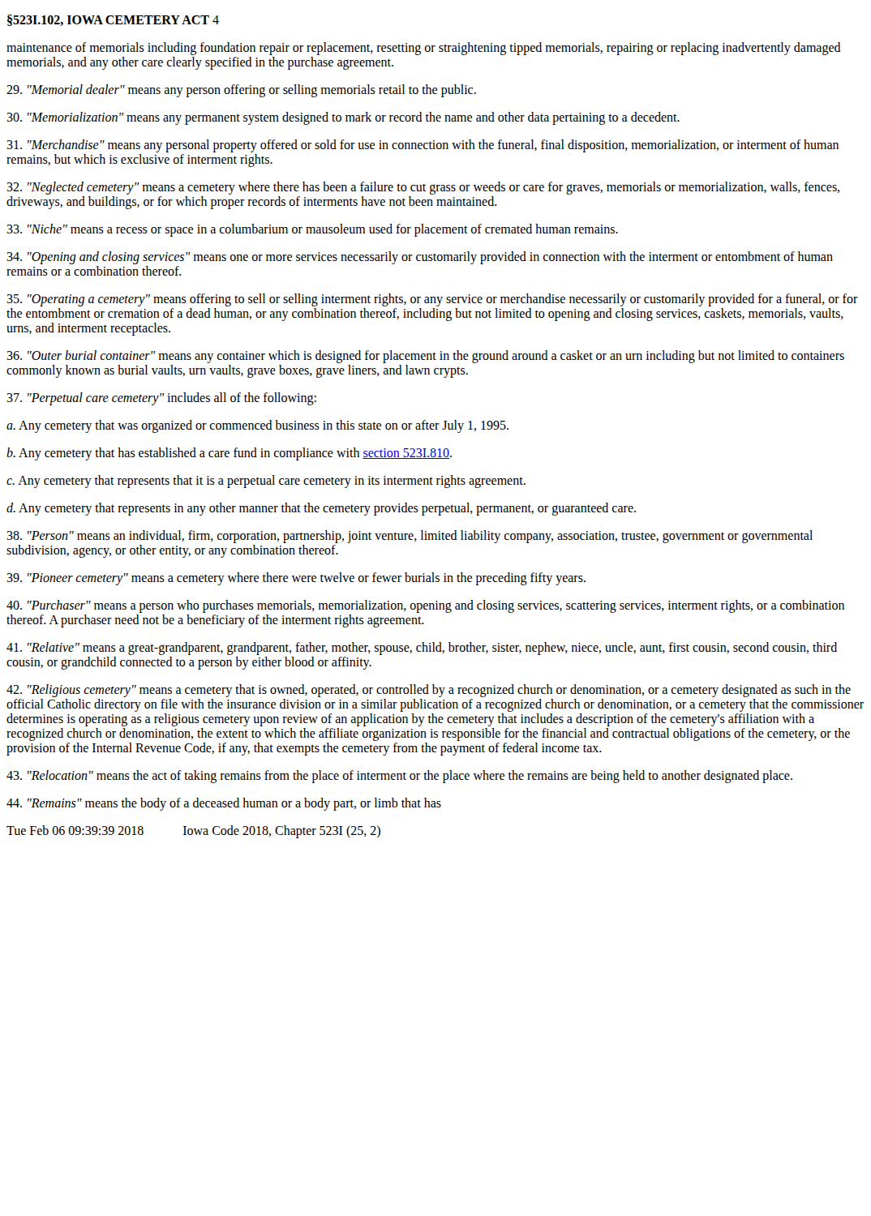§523I.102, IOWA CEMETERY ACT 4
maintenance of memorials including foundation repair or replacement, resetting or straightening tipped memorials, repairing or replacing inadvertently damaged memorials, and any other care clearly specified in the purchase agreement.
29. "Memorial dealer" means any person offering or selling memorials retail to the public.
30. "Memorialization" means any permanent system designed to mark or record the name and other data pertaining to a decedent.
31. "Merchandise" means any personal property offered or sold for use in connection with the funeral, final disposition, memorialization, or interment of human remains, but which is exclusive of interment rights.
32. "Neglected cemetery" means a cemetery where there has been a failure to cut grass or weeds or care for graves, memorials or memorialization, walls, fences, driveways, and buildings, or for which proper records of interments have not been maintained.
33. "Niche" means a recess or space in a columbarium or mausoleum used for placement of cremated human remains.
34. "Opening and closing services" means one or more services necessarily or customarily provided in connection with the interment or entombment of human remains or a combination thereof.
35. "Operating a cemetery" means offering to sell or selling interment rights, or any service or merchandise necessarily or customarily provided for a funeral, or for the entombment or cremation of a dead human, or any combination thereof, including but not limited to opening and closing services, caskets, memorials, vaults, urns, and interment receptacles.
36. "Outer burial container" means any container which is designed for placement in the ground around a casket or an urn including but not limited to containers commonly known as burial vaults, urn vaults, grave boxes, grave liners, and lawn crypts.
37. "Perpetual care cemetery" includes all of the following:
a. Any cemetery that was organized or commenced business in this state on or after July 1, 1995.
b. Any cemetery that has established a care fund in compliance with section 523I.810.
c. Any cemetery that represents that it is a perpetual care cemetery in its interment rights agreement.
d. Any cemetery that represents in any other manner that the cemetery provides perpetual, permanent, or guaranteed care.
38. "Person" means an individual, firm, corporation, partnership, joint venture, limited liability company, association, trustee, government or governmental subdivision, agency, or other entity, or any combination thereof.
39. "Pioneer cemetery" means a cemetery where there were twelve or fewer burials in the preceding fifty years.
40. "Purchaser" means a person who purchases memorials, memorialization, opening and closing services, scattering services, interment rights, or a combination thereof. A purchaser need not be a beneficiary of the interment rights agreement.
41. "Relative" means a great-grandparent, grandparent, father, mother, spouse, child, brother, sister, nephew, niece, uncle, aunt, first cousin, second cousin, third cousin, or grandchild connected to a person by either blood or affinity.
42. "Religious cemetery" means a cemetery that is owned, operated, or controlled by a recognized church or denomination, or a cemetery designated as such in the official Catholic directory on file with the insurance division or in a similar publication of a recognized church or denomination, or a cemetery that the commissioner determines is operating as a religious cemetery upon review of an application by the cemetery that includes a description of the cemetery's affiliation with a recognized church or denomination, the extent to which the affiliate organization is responsible for the financial and contractual obligations of the cemetery, or the provision of the Internal Revenue Code, if any, that exempts the cemetery from the payment of federal income tax.
43. "Relocation" means the act of taking remains from the place of interment or the place where the remains are being held to another designated place.
44. "Remains" means the body of a deceased human or a body part, or limb that has
Tue Feb 06 09:39:39 2018 Iowa Code 2018, Chapter 523I (25, 2)